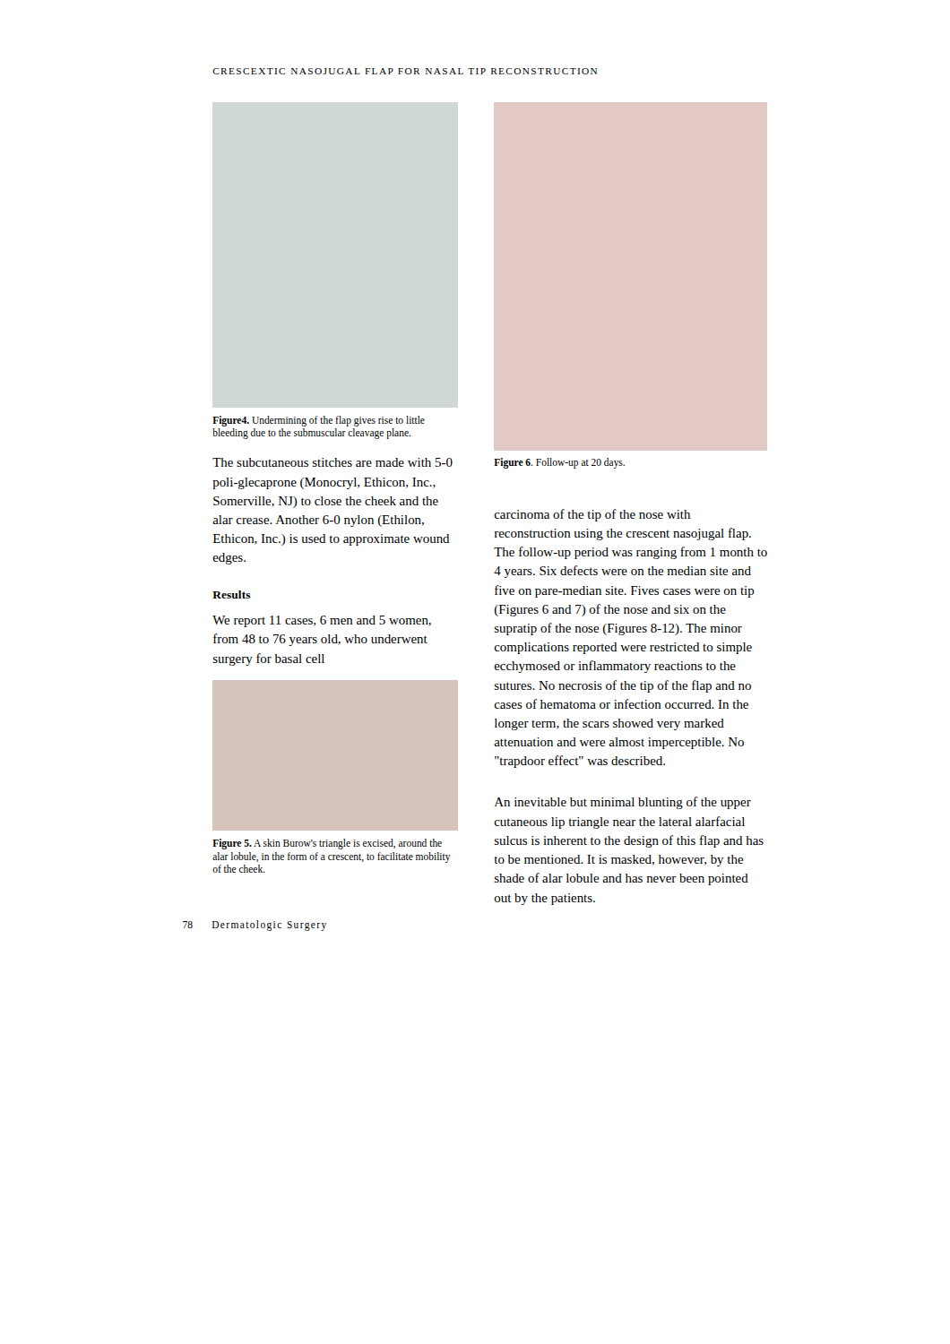Crescextic Nasojugal Flap for Nasal Tip Reconstruction
Figure4. Undermining of the flap gives rise to little bleeding due to the submuscular cleavage plane.
The subcutaneous stitches are made with 5-0 poli-glecaprone (Monocryl, Ethicon, Inc., Somerville, NJ) to close the cheek and the alar crease. Another 6-0 nylon (Ethilon, Ethicon, Inc.) is used to approximate wound edges.
Results
We report 11 cases, 6 men and 5 women, from 48 to 76 years old, who underwent surgery for basal cell
Figure 5. A skin Burow's triangle is excised, around the alar lobule, in the form of a crescent, to facilitate mobility of the cheek.
Figure 6. Follow-up at 20 days.
carcinoma of the tip of the nose with reconstruction using the crescent nasojugal flap. The follow-up period was ranging from 1 month to 4 years. Six defects were on the median site and five on pare-median site. Fives cases were on tip (Figures 6 and 7) of the nose and six on the supratip of the nose (Figures 8-12). The minor complications reported were restricted to simple ecchymosed or inflammatory reactions to the sutures. No necrosis of the tip of the flap and no cases of hematoma or infection occurred. In the longer term, the scars showed very marked attenuation and were almost imperceptible. No "trapdoor effect" was described.
An inevitable but minimal blunting of the upper cutaneous lip triangle near the lateral alarfacial sulcus is inherent to the design of this flap and has to be mentioned. It is masked, however, by the shade of alar lobule and has never been pointed out by the patients.
78 Dermatologic Surgery